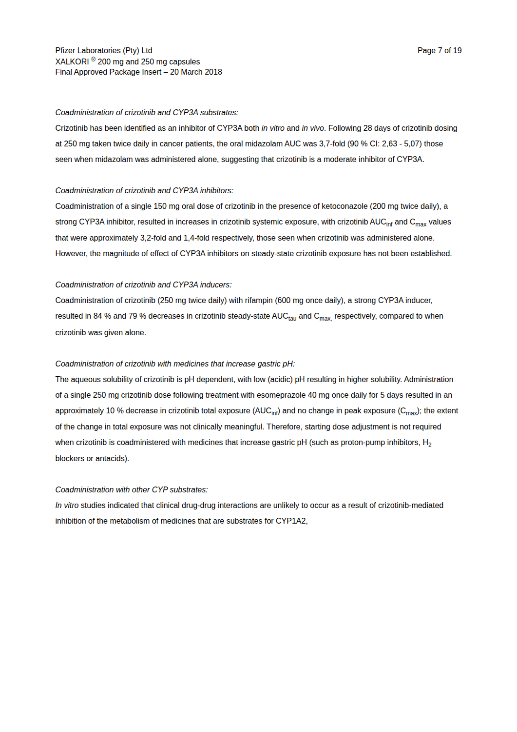Pfizer Laboratories (Pty) Ltd
XALKORI ® 200 mg and 250 mg capsules
Final Approved Package Insert – 20 March 2018
Page 7 of 19
Coadministration of crizotinib and CYP3A substrates:
Crizotinib has been identified as an inhibitor of CYP3A both in vitro and in vivo. Following 28 days of crizotinib dosing at 250 mg taken twice daily in cancer patients, the oral midazolam AUC was 3,7-fold (90 % CI: 2,63 - 5,07) those seen when midazolam was administered alone, suggesting that crizotinib is a moderate inhibitor of CYP3A.
Coadministration of crizotinib and CYP3A inhibitors:
Coadministration of a single 150 mg oral dose of crizotinib in the presence of ketoconazole (200 mg twice daily), a strong CYP3A inhibitor, resulted in increases in crizotinib systemic exposure, with crizotinib AUCinf and Cmax values that were approximately 3,2-fold and 1,4-fold respectively, those seen when crizotinib was administered alone. However, the magnitude of effect of CYP3A inhibitors on steady-state crizotinib exposure has not been established.
Coadministration of crizotinib and CYP3A inducers:
Coadministration of crizotinib (250 mg twice daily) with rifampin (600 mg once daily), a strong CYP3A inducer, resulted in 84 % and 79 % decreases in crizotinib steady-state AUCtau and Cmax, respectively, compared to when crizotinib was given alone.
Coadministration of crizotinib with medicines that increase gastric pH:
The aqueous solubility of crizotinib is pH dependent, with low (acidic) pH resulting in higher solubility. Administration of a single 250 mg crizotinib dose following treatment with esomeprazole 40 mg once daily for 5 days resulted in an approximately 10 % decrease in crizotinib total exposure (AUCinf) and no change in peak exposure (Cmax); the extent of the change in total exposure was not clinically meaningful. Therefore, starting dose adjustment is not required when crizotinib is coadministered with medicines that increase gastric pH (such as proton-pump inhibitors, H2 blockers or antacids).
Coadministration with other CYP substrates:
In vitro studies indicated that clinical drug-drug interactions are unlikely to occur as a result of crizotinib-mediated inhibition of the metabolism of medicines that are substrates for CYP1A2,